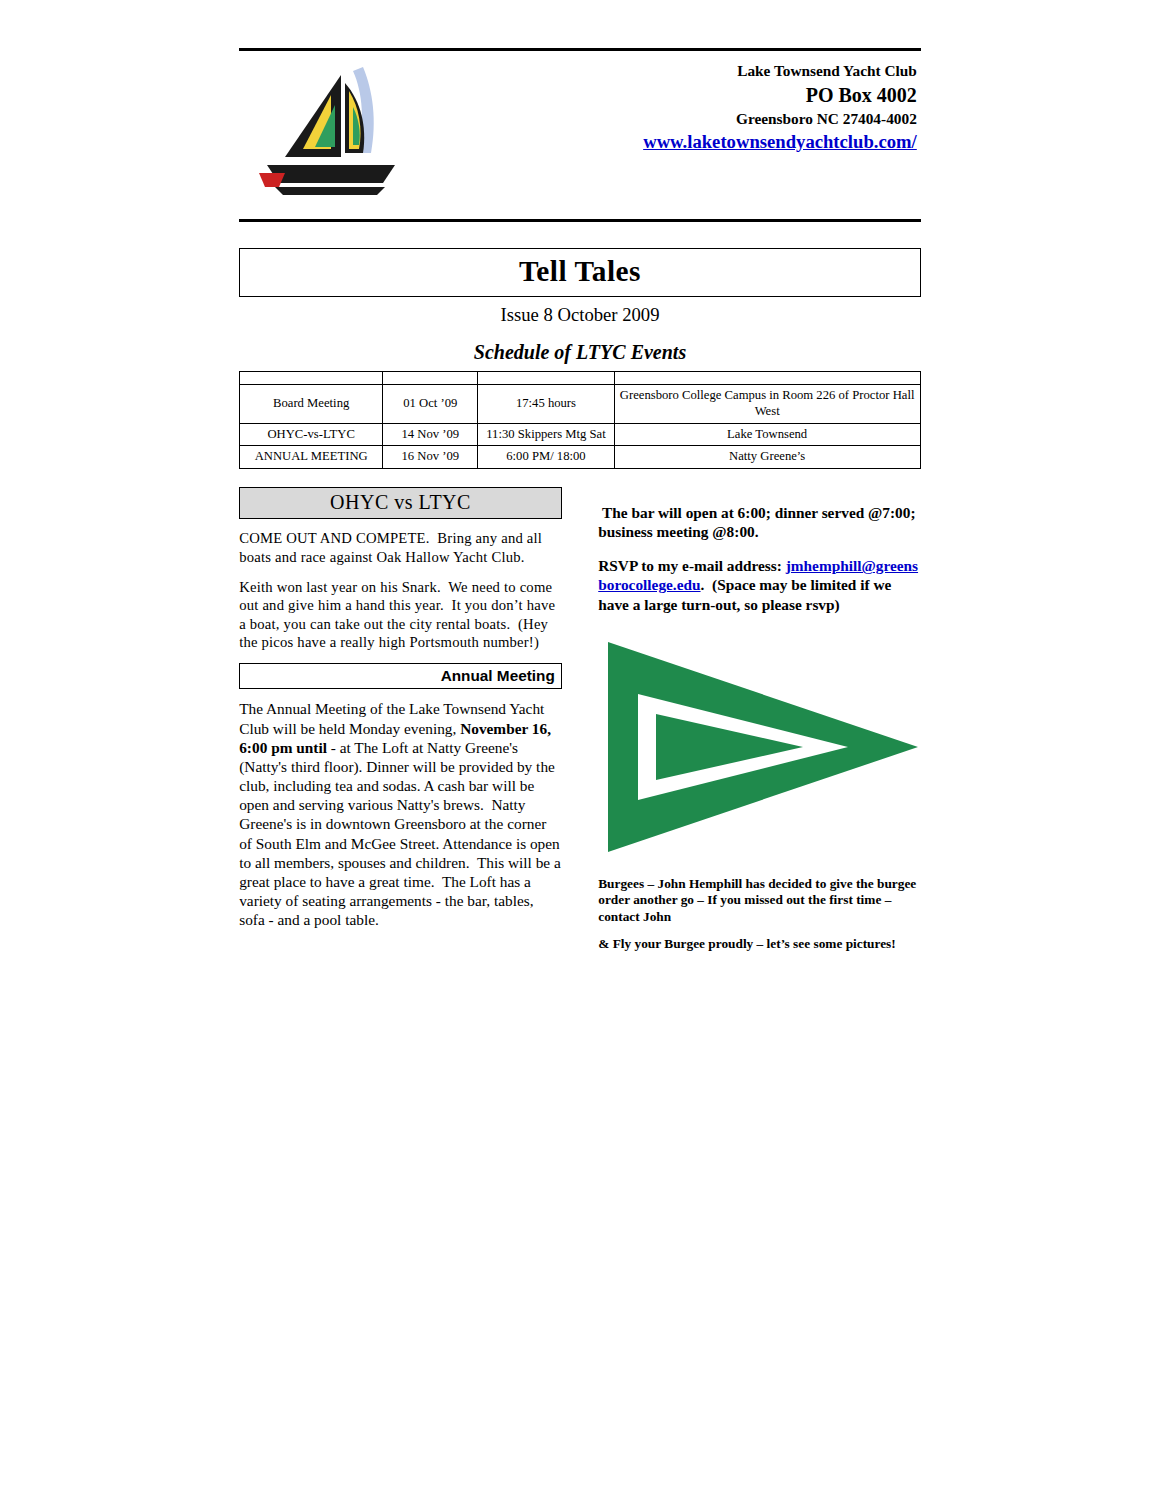Lake Townsend Yacht Club
PO Box 4002
Greensboro NC 27404-4002
www.laketownsendyachtclub.com/
Tell Tales
Issue 8 October 2009
Schedule of LTYC Events
| Board Meeting | 01 Oct ’09 | 17:45 hours | Greensboro College Campus in Room 226 of Proctor Hall West |
| OHYC-vs-LTYC | 14 Nov ’09 | 11:30 Skippers Mtg Sat | Lake Townsend |
| ANNUAL MEETING | 16 Nov ’09 | 6:00 PM/ 18:00 | Natty Greene’s |
OHYC vs LTYC
COME OUT AND COMPETE. Bring any and all boats and race against Oak Hallow Yacht Club.
Keith won last year on his Snark. We need to come out and give him a hand this year. It you don’t have a boat, you can take out the city rental boats. (Hey the picos have a really high Portsmouth number!)
Annual Meeting
The Annual Meeting of the Lake Townsend Yacht Club will be held Monday evening, November 16, 6:00 pm until - at The Loft at Natty Greene's (Natty's third floor). Dinner will be provided by the club, including tea and sodas. A cash bar will be open and serving various Natty's brews. Natty Greene's is in downtown Greensboro at the corner of South Elm and McGee Street. Attendance is open to all members, spouses and children. This will be a great place to have a great time. The Loft has a variety of seating arrangements - the bar, tables, sofa - and a pool table.
The bar will open at 6:00; dinner served @7:00; business meeting @8:00.
RSVP to my e-mail address: jmhemphill@greensborocollege.edu. (Space may be limited if we have a large turn-out, so please rsvp)
Burgees – John Hemphill has decided to give the burgee order another go – If you missed out the first time – contact John
& Fly your Burgee proudly – let’s see some pictures!